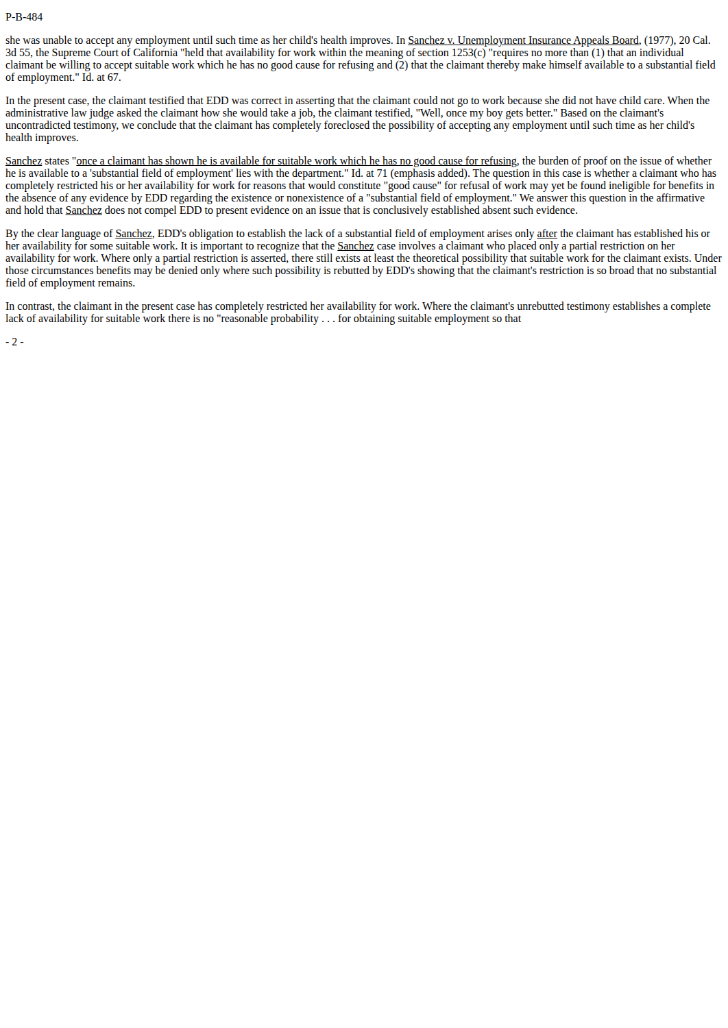P-B-484
she was unable to accept any employment until such time as her child's health improves. In Sanchez v. Unemployment Insurance Appeals Board, (1977), 20 Cal. 3d 55, the Supreme Court of California "held that availability for work within the meaning of section 1253(c) "requires no more than (1) that an individual claimant be willing to accept suitable work which he has no good cause for refusing and (2) that the claimant thereby make himself available to a substantial field of employment." Id. at 67.
In the present case, the claimant testified that EDD was correct in asserting that the claimant could not go to work because she did not have child care. When the administrative law judge asked the claimant how she would take a job, the claimant testified, "Well, once my boy gets better." Based on the claimant's uncontradicted testimony, we conclude that the claimant has completely foreclosed the possibility of accepting any employment until such time as her child's health improves.
Sanchez states "once a claimant has shown he is available for suitable work which he has no good cause for refusing, the burden of proof on the issue of whether he is available to a 'substantial field of employment' lies with the department." Id. at 71 (emphasis added). The question in this case is whether a claimant who has completely restricted his or her availability for work for reasons that would constitute "good cause" for refusal of work may yet be found ineligible for benefits in the absence of any evidence by EDD regarding the existence or nonexistence of a "substantial field of employment." We answer this question in the affirmative and hold that Sanchez does not compel EDD to present evidence on an issue that is conclusively established absent such evidence.
By the clear language of Sanchez, EDD's obligation to establish the lack of a substantial field of employment arises only after the claimant has established his or her availability for some suitable work. It is important to recognize that the Sanchez case involves a claimant who placed only a partial restriction on her availability for work. Where only a partial restriction is asserted, there still exists at least the theoretical possibility that suitable work for the claimant exists. Under those circumstances benefits may be denied only where such possibility is rebutted by EDD's showing that the claimant's restriction is so broad that no substantial field of employment remains.
In contrast, the claimant in the present case has completely restricted her availability for work. Where the claimant's unrebutted testimony establishes a complete lack of availability for suitable work there is no "reasonable probability . . . for obtaining suitable employment so that
- 2 -